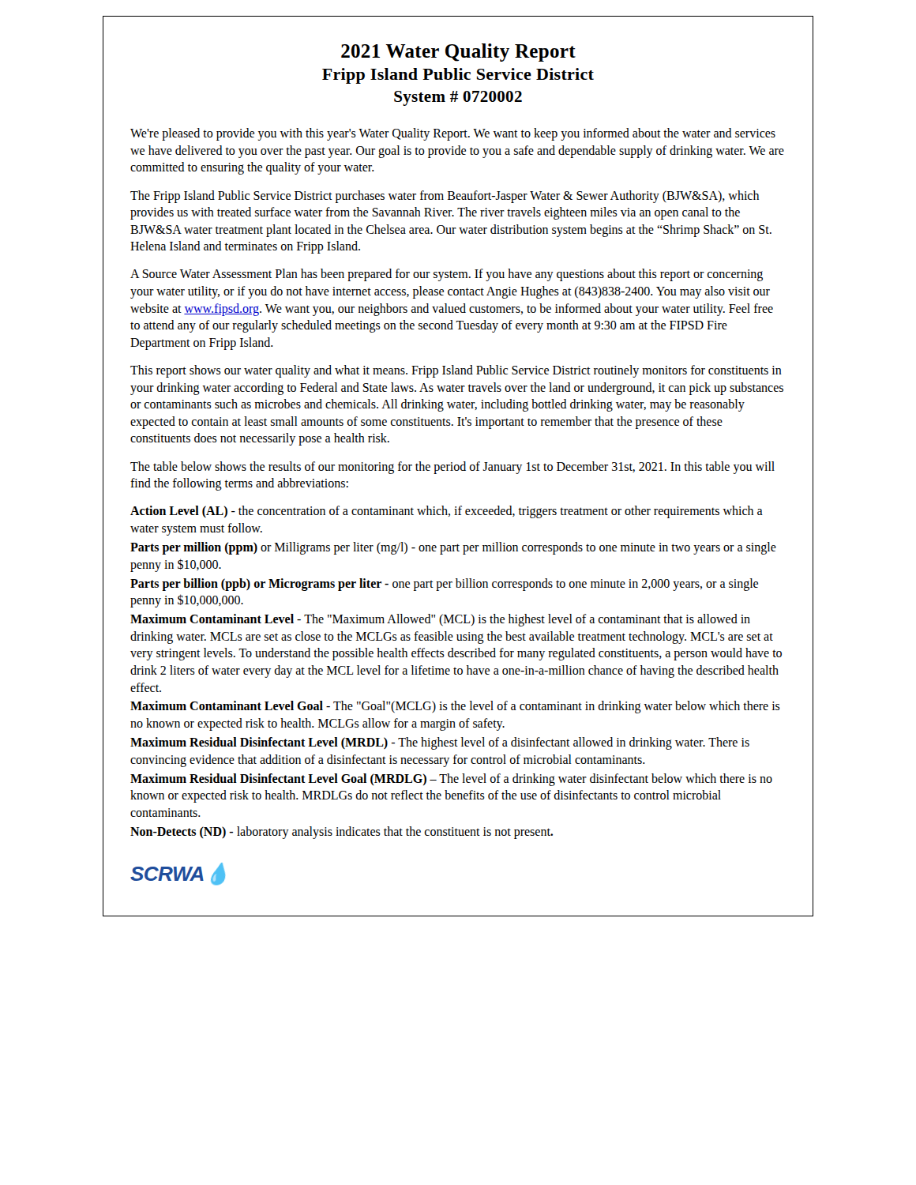2021 Water Quality Report
Fripp Island Public Service District
System # 0720002
We're pleased to provide you with this year's Water Quality Report. We want to keep you informed about the water and services we have delivered to you over the past year. Our goal is to provide to you a safe and dependable supply of drinking water. We are committed to ensuring the quality of your water.
The Fripp Island Public Service District purchases water from Beaufort-Jasper Water & Sewer Authority (BJW&SA), which provides us with treated surface water from the Savannah River. The river travels eighteen miles via an open canal to the BJW&SA water treatment plant located in the Chelsea area. Our water distribution system begins at the “Shrimp Shack” on St. Helena Island and terminates on Fripp Island.
A Source Water Assessment Plan has been prepared for our system. If you have any questions about this report or concerning your water utility, or if you do not have internet access, please contact Angie Hughes at (843)838-2400. You may also visit our website at www.fipsd.org. We want you, our neighbors and valued customers, to be informed about your water utility. Feel free to attend any of our regularly scheduled meetings on the second Tuesday of every month at 9:30 am at the FIPSD Fire Department on Fripp Island.
This report shows our water quality and what it means. Fripp Island Public Service District routinely monitors for constituents in your drinking water according to Federal and State laws. As water travels over the land or underground, it can pick up substances or contaminants such as microbes and chemicals. All drinking water, including bottled drinking water, may be reasonably expected to contain at least small amounts of some constituents. It's important to remember that the presence of these constituents does not necessarily pose a health risk.
The table below shows the results of our monitoring for the period of January 1st to December 31st, 2021. In this table you will find the following terms and abbreviations:
Action Level (AL) - the concentration of a contaminant which, if exceeded, triggers treatment or other requirements which a water system must follow.
Parts per million (ppm) or Milligrams per liter (mg/l) - one part per million corresponds to one minute in two years or a single penny in $10,000.
Parts per billion (ppb) or Micrograms per liter - one part per billion corresponds to one minute in 2,000 years, or a single penny in $10,000,000.
Maximum Contaminant Level - The "Maximum Allowed" (MCL) is the highest level of a contaminant that is allowed in drinking water. MCLs are set as close to the MCLGs as feasible using the best available treatment technology. MCL's are set at very stringent levels. To understand the possible health effects described for many regulated constituents, a person would have to drink 2 liters of water every day at the MCL level for a lifetime to have a one-in-a-million chance of having the described health effect.
Maximum Contaminant Level Goal - The "Goal"(MCLG) is the level of a contaminant in drinking water below which there is no known or expected risk to health. MCLGs allow for a margin of safety.
Maximum Residual Disinfectant Level (MRDL) - The highest level of a disinfectant allowed in drinking water. There is convincing evidence that addition of a disinfectant is necessary for control of microbial contaminants.
Maximum Residual Disinfectant Level Goal (MRDLG) – The level of a drinking water disinfectant below which there is no known or expected risk to health. MRDLGs do not reflect the benefits of the use of disinfectants to control microbial contaminants.
Non-Detects (ND) - laboratory analysis indicates that the constituent is not present.
SCRWA💧